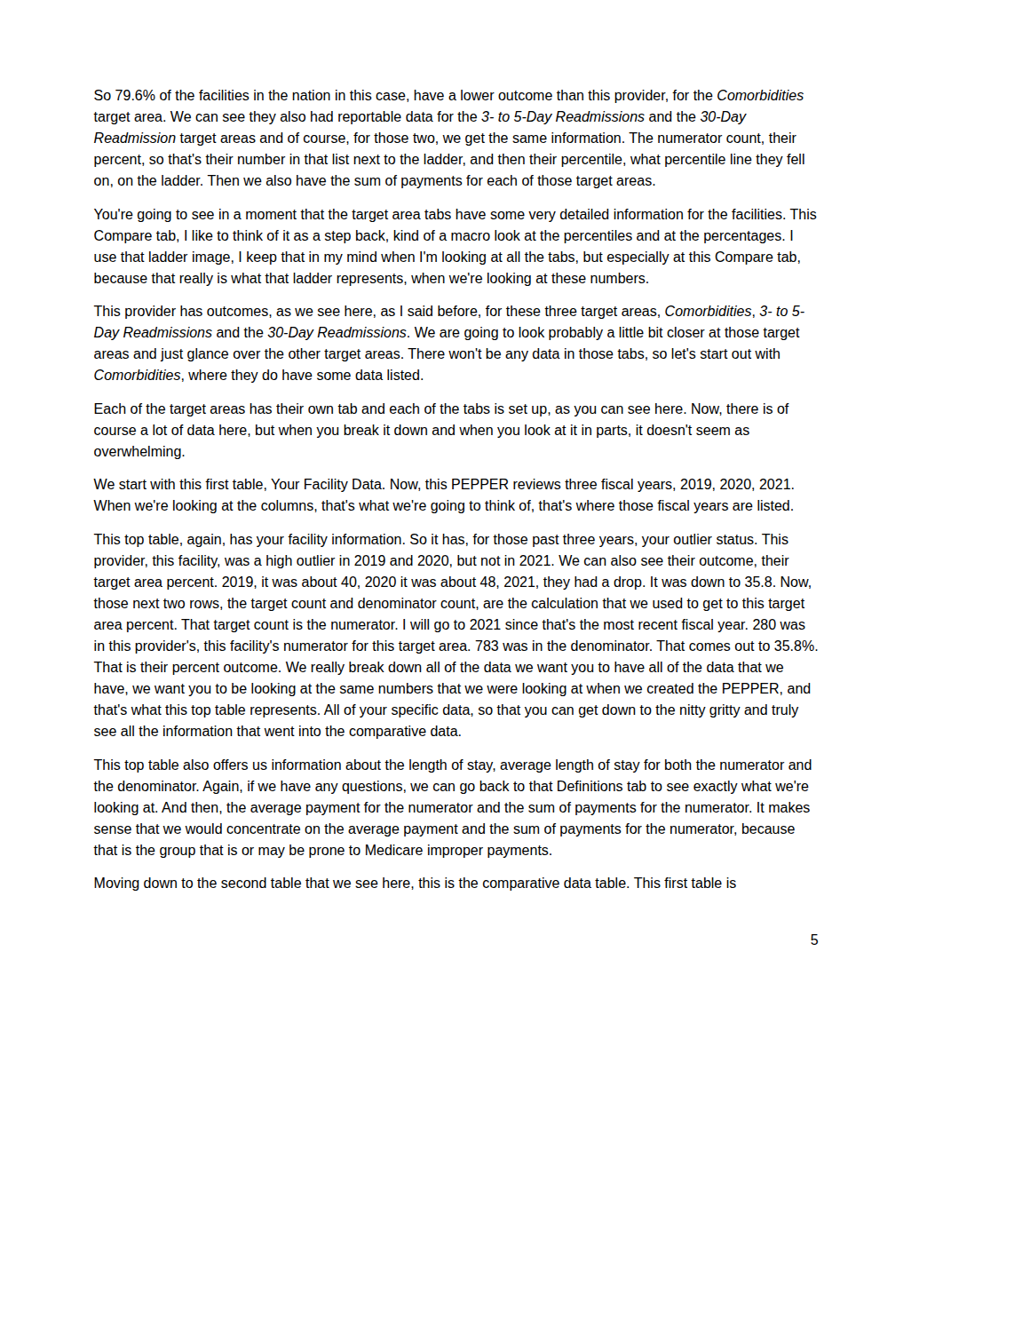So 79.6% of the facilities in the nation in this case, have a lower outcome than this provider, for the Comorbidities target area. We can see they also had reportable data for the 3- to 5-Day Readmissions and the 30-Day Readmission target areas and of course, for those two, we get the same information. The numerator count, their percent, so that's their number in that list next to the ladder, and then their percentile, what percentile line they fell on, on the ladder. Then we also have the sum of payments for each of those target areas.
You're going to see in a moment that the target area tabs have some very detailed information for the facilities. This Compare tab, I like to think of it as a step back, kind of a macro look at the percentiles and at the percentages. I use that ladder image, I keep that in my mind when I'm looking at all the tabs, but especially at this Compare tab, because that really is what that ladder represents, when we're looking at these numbers.
This provider has outcomes, as we see here, as I said before, for these three target areas, Comorbidities, 3- to 5-Day Readmissions and the 30-Day Readmissions. We are going to look probably a little bit closer at those target areas and just glance over the other target areas. There won't be any data in those tabs, so let's start out with Comorbidities, where they do have some data listed.
Each of the target areas has their own tab and each of the tabs is set up, as you can see here. Now, there is of course a lot of data here, but when you break it down and when you look at it in parts, it doesn't seem as overwhelming.
We start with this first table, Your Facility Data. Now, this PEPPER reviews three fiscal years, 2019, 2020, 2021. When we're looking at the columns, that's what we're going to think of, that's where those fiscal years are listed.
This top table, again, has your facility information. So it has, for those past three years, your outlier status. This provider, this facility, was a high outlier in 2019 and 2020, but not in 2021. We can also see their outcome, their target area percent. 2019, it was about 40, 2020 it was about 48, 2021, they had a drop. It was down to 35.8. Now, those next two rows, the target count and denominator count, are the calculation that we used to get to this target area percent. That target count is the numerator. I will go to 2021 since that's the most recent fiscal year. 280 was in this provider's, this facility's numerator for this target area. 783 was in the denominator. That comes out to 35.8%. That is their percent outcome. We really break down all of the data we want you to have all of the data that we have, we want you to be looking at the same numbers that we were looking at when we created the PEPPER, and that's what this top table represents. All of your specific data, so that you can get down to the nitty gritty and truly see all the information that went into the comparative data.
This top table also offers us information about the length of stay, average length of stay for both the numerator and the denominator. Again, if we have any questions, we can go back to that Definitions tab to see exactly what we're looking at. And then, the average payment for the numerator and the sum of payments for the numerator. It makes sense that we would concentrate on the average payment and the sum of payments for the numerator, because that is the group that is or may be prone to Medicare improper payments.
Moving down to the second table that we see here, this is the comparative data table. This first table is
5